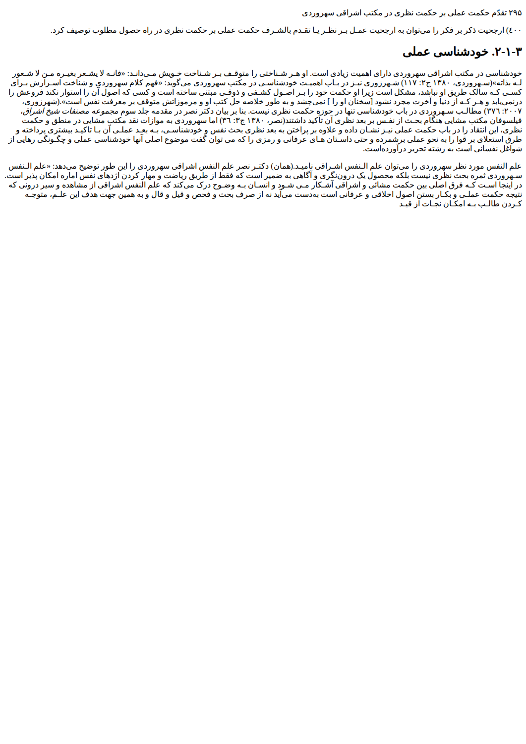۲۹۵ تقدّم حکمت عملی بر حکمت نظری در مکتب اشراقی سهروردی
٤٠٠) ارجحیت ذکر بر فکر را می‌توان به ارجحیت عمـل بـر نظـر یـا تقـدم بالشـرف حکمت عملی بر حکمت نظری در راه حصول مطلوب توصیف کرد.
۲-۱-۳. خودشناسی عملی
خودشناسی در مکتب اشراقی سهروردی دارای اهمیت زیادی است. او هـر شـناختی را متوقـف بـر شـناخت خـویش مـی‌دانـد: «فانـه لا یشـعر بغیـره مـن لا شـعور لـه بذاته»(سـهروردی، ۱۳۸۰ ج۲: ۱۱۷) شـهرزوری نیـز در بـاب اهمیـت خودشناسـی در مکتب سهروردی می‌گوید: «فهم کلام سهروردی و شناخت اسـرارش بـرای کسـی کـه سالک طریق او نباشد، مشکل است زیرا او حکمت خود را بـر اصـول کشـفی و ذوقـی مبتنی ساخته است و کسی که اصول آن را استوار نکند فروعش را درنمی‌یابد و هـر کـه از دنیا و آخرت مجرد نشود [سخنان او را ] نمی‌چشد و به طور خلاصه حل کتب او و مرموزاتش متوقف بر معرفت نفس است».(شهرزوری، ۲۰۰۷: ۳۷٦) مطالـب سـهروردی در باب خودشناسی تنها در حوزه حکمت نظری نیست. بنا بر بیان دکتر نصر در مقدمه جلد سوم مجموعه مصنفات شیخ اشراق، فیلسوفان مکتب مشایی هنگام بحـث از نفـس بر بعد نظری آن تأکید داشتند(نصر، ۱۳۸۰ ج۳: ۳٦) اما سهروردی به موازات نقد مکتب مشایی در منطق و حکمت نظری، این انتقاد را در باب حکمت عملی نیـز نشـان داده و علاوه بر پراختن به بعد نظری بحث نفس و خودشناسـی، بـه بعـد عملـی آن بـا تاکیـد بیشتری پرداخته و طرق استعلای بر قوا را به نحو عملی برشمرده و حتی داسـتان هـای عرفانی و رمزی را که می توان گفت موضوع اصلی آنها خودشناسی عملی و چگـونگی رهایی از شواغل نفسانی است به رشته تحریر درآورده‌است.
علم النفس مورد نظر سهروردی را می‌توان علم الـنفس اشـراقی نامیـد.(همان) دکتـر نصر علم النفس اشراقی سهروردی را این طور توضیح می‌دهد: «علم الـنفس سـهروردی ثمره بحث نظری نیست بلکه محصول یک درون‌نگری و آگاهی به ضمیر است که فقط از طریق ریاضت و مهار کردن اژدهای نفس اماره امکان پذیر است. در اینجا اسـت کـه فرق اصلی بین حکمت مشائی و اشراقی آشـکار مـی شـود و انسـان بـه وضـوح درک می‌کند که علم النفس اشراقی از مشاهده و سیر درونی که نتیجه حکمت عملـی و بکـار بستن اصول اخلاقی و عرفانی است به‌دست می‌آید نه از صرف بحث و فحص و قیل و قال و به همین جهت هدف این علـم، متوجـه کـردن طالـب بـه امکـان نجـات از قیـد